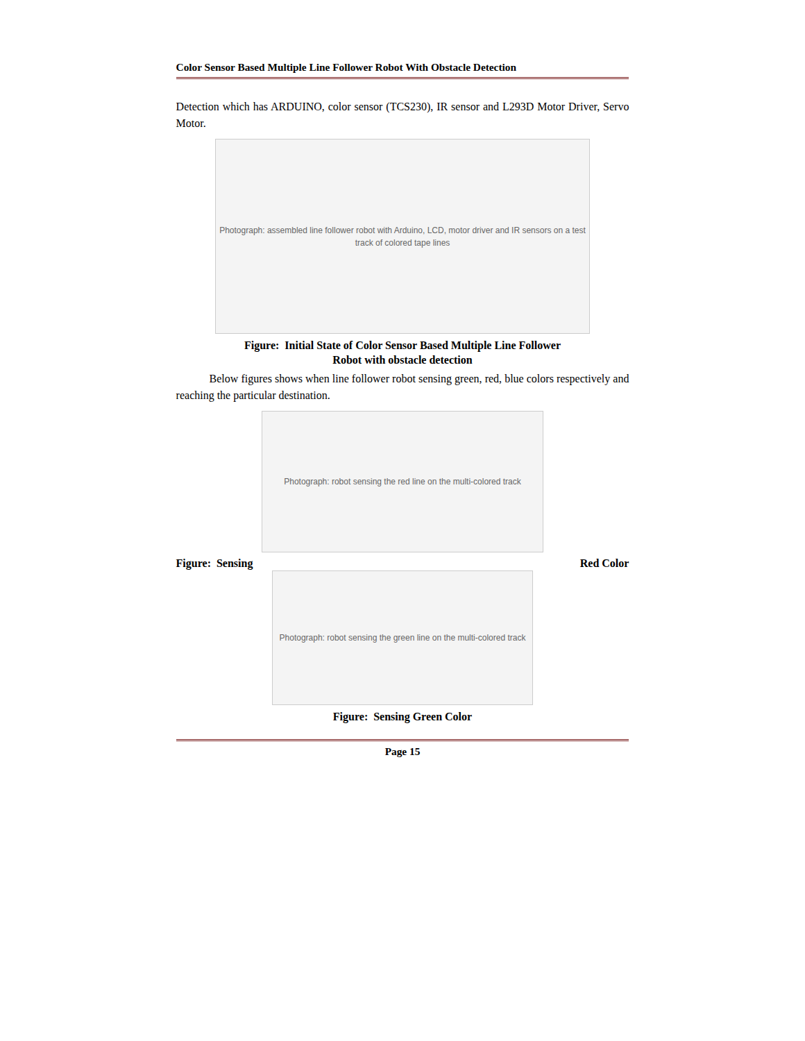Color Sensor Based Multiple Line Follower Robot With Obstacle Detection
Detection which has ARDUINO, color sensor (TCS230), IR sensor and L293D Motor Driver, Servo Motor.
Photograph: assembled line follower robot with Arduino, LCD, motor driver and IR sensors on a test track of colored tape lines
Figure: Initial State of Color Sensor Based Multiple Line Follower
Robot with obstacle detection
Below figures shows when line follower robot sensing green, red, blue colors respectively and reaching the particular destination.
Photograph: robot sensing the red line on the multi-colored track
Figure: Sensing Red Color
Photograph: robot sensing the green line on the multi-colored track
Figure: Sensing Green Color
Page 15